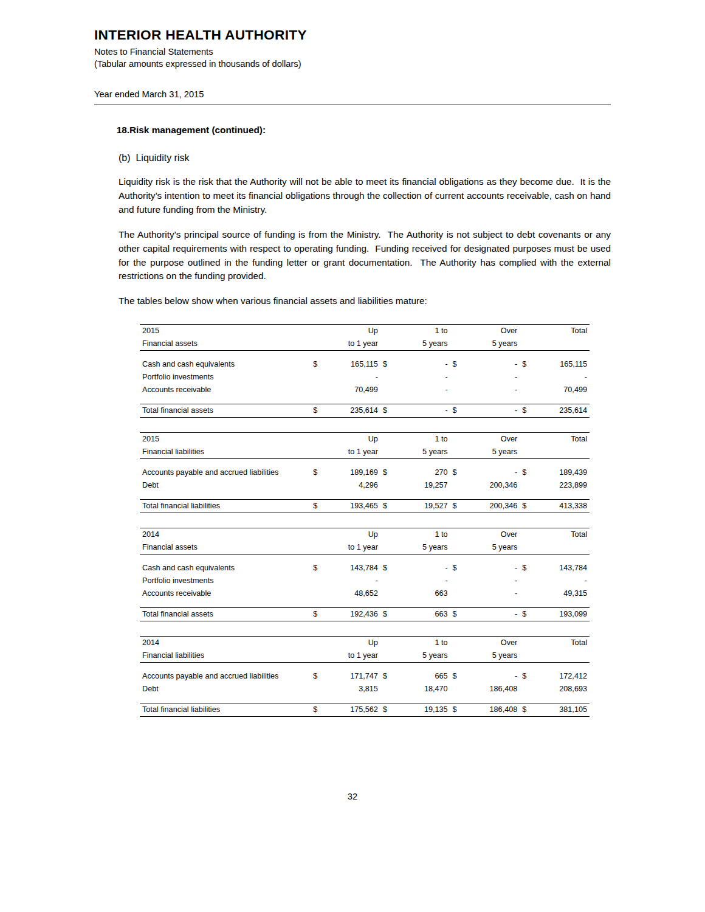INTERIOR HEALTH AUTHORITY
Notes to Financial Statements
(Tabular amounts expressed in thousands of dollars)
Year ended March 31, 2015
18. Risk management (continued):
(b) Liquidity risk
Liquidity risk is the risk that the Authority will not be able to meet its financial obligations as they become due. It is the Authority’s intention to meet its financial obligations through the collection of current accounts receivable, cash on hand and future funding from the Ministry.
The Authority’s principal source of funding is from the Ministry. The Authority is not subject to debt covenants or any other capital requirements with respect to operating funding. Funding received for designated purposes must be used for the purpose outlined in the funding letter or grant documentation. The Authority has complied with the external restrictions on the funding provided.
The tables below show when various financial assets and liabilities mature:
| 2015 | | Up | | 1 to | | Over | | Total |
| Financial assets | | to 1 year | | 5 years | | 5 years | | |
| Cash and cash equivalents | $ | 165,115 | $ | - | $ | - | $ | 165,115 |
| Portfolio investments | | - | | - | | - | | - |
| Accounts receivable | | 70,499 | | - | | - | | 70,499 |
| Total financial assets | $ | 235,614 | $ | - | $ | - | $ | 235,614 |
| 2015 | | Up | | 1 to | | Over | | Total |
| Financial liabilities | | to 1 year | | 5 years | | 5 years | | |
| Accounts payable and accrued liabilities | $ | 189,169 | $ | 270 | $ | - | $ | 189,439 |
| Debt | | 4,296 | | 19,257 | | 200,346 | | 223,899 |
| Total financial liabilities | $ | 193,465 | $ | 19,527 | $ | 200,346 | $ | 413,338 |
| 2014 | | Up | | 1 to | | Over | | Total |
| Financial assets | | to 1 year | | 5 years | | 5 years | | |
| Cash and cash equivalents | $ | 143,784 | $ | - | $ | - | $ | 143,784 |
| Portfolio investments | | - | | - | | - | | - |
| Accounts receivable | | 48,652 | | 663 | | - | | 49,315 |
| Total financial assets | $ | 192,436 | $ | 663 | $ | - | $ | 193,099 |
| 2014 | | Up | | 1 to | | Over | | Total |
| Financial liabilities | | to 1 year | | 5 years | | 5 years | | |
| Accounts payable and accrued liabilities | $ | 171,747 | $ | 665 | $ | - | $ | 172,412 |
| Debt | | 3,815 | | 18,470 | | 186,408 | | 208,693 |
| Total financial liabilities | $ | 175,562 | $ | 19,135 | $ | 186,408 | $ | 381,105 |
32